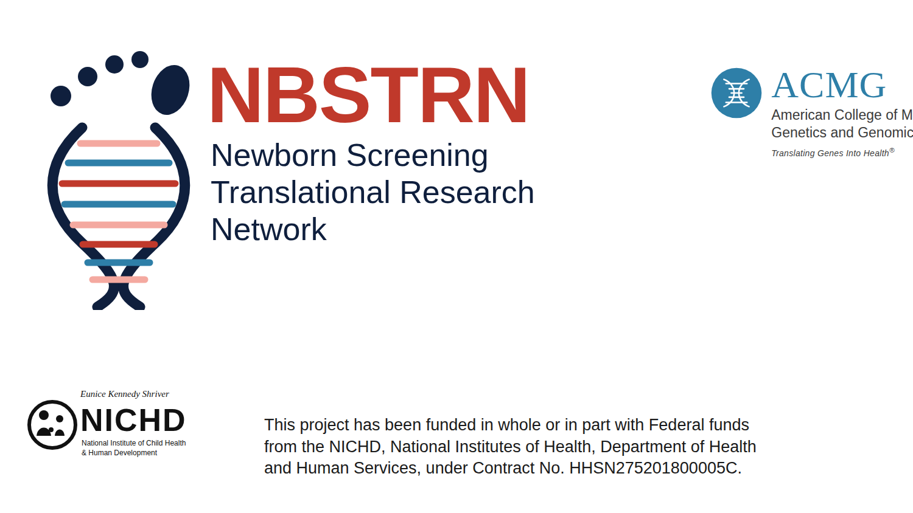NBSTRN
Newborn Screening
Translational Research
Network
ACMG
American College of Medical
Genetics and Genomics
Translating Genes Into Health®
Eunice Kennedy Shriver NICHD National Institute of Child Health & Human Development
This project has been funded in whole or in part with Federal funds
from the NICHD, National Institutes of Health, Department of Health
and Human Services, under Contract No. HHSN275201800005C.